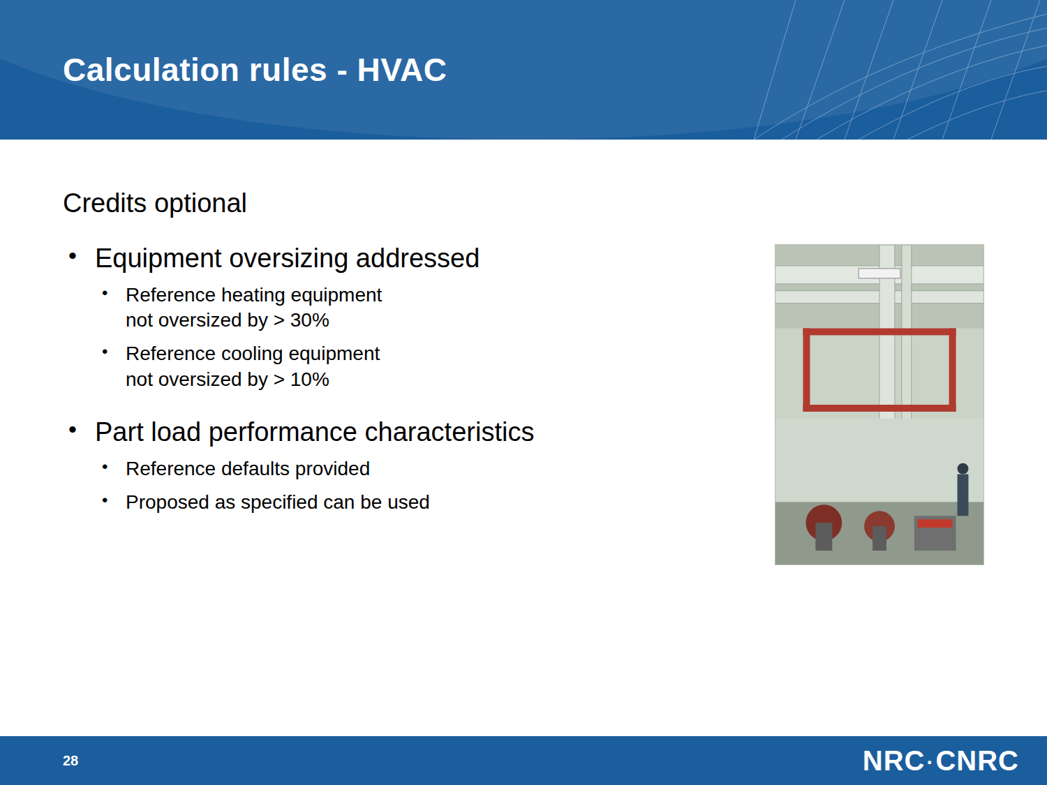Calculation rules - HVAC
Credits optional
Equipment oversizing addressed
Reference heating equipment
not oversized by > 30%
Reference cooling equipment
not oversized by > 10%
Part load performance characteristics
Reference defaults provided
Proposed as specified can be used
28 NRC·CNRC